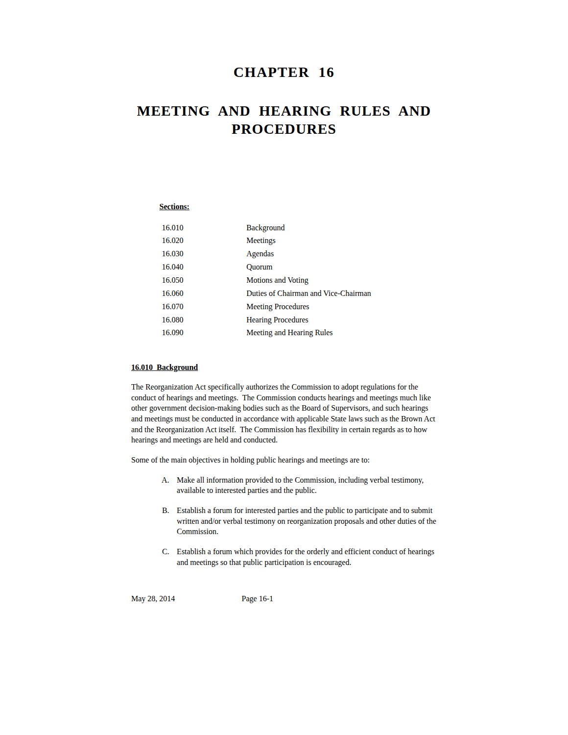CHAPTER 16
MEETING AND HEARING RULES AND PROCEDURES
Sections:
| 16.010 | Background |
| 16.020 | Meetings |
| 16.030 | Agendas |
| 16.040 | Quorum |
| 16.050 | Motions and Voting |
| 16.060 | Duties of Chairman and Vice-Chairman |
| 16.070 | Meeting Procedures |
| 16.080 | Hearing Procedures |
| 16.090 | Meeting and Hearing Rules |
16.010 Background
The Reorganization Act specifically authorizes the Commission to adopt regulations for the conduct of hearings and meetings. The Commission conducts hearings and meetings much like other government decision-making bodies such as the Board of Supervisors, and such hearings and meetings must be conducted in accordance with applicable State laws such as the Brown Act and the Reorganization Act itself. The Commission has flexibility in certain regards as to how hearings and meetings are held and conducted.
Some of the main objectives in holding public hearings and meetings are to:
Make all information provided to the Commission, including verbal testimony, available to interested parties and the public.
Establish a forum for interested parties and the public to participate and to submit written and/or verbal testimony on reorganization proposals and other duties of the Commission.
Establish a forum which provides for the orderly and efficient conduct of hearings and meetings so that public participation is encouraged.
May 28, 2014
Page 16-1